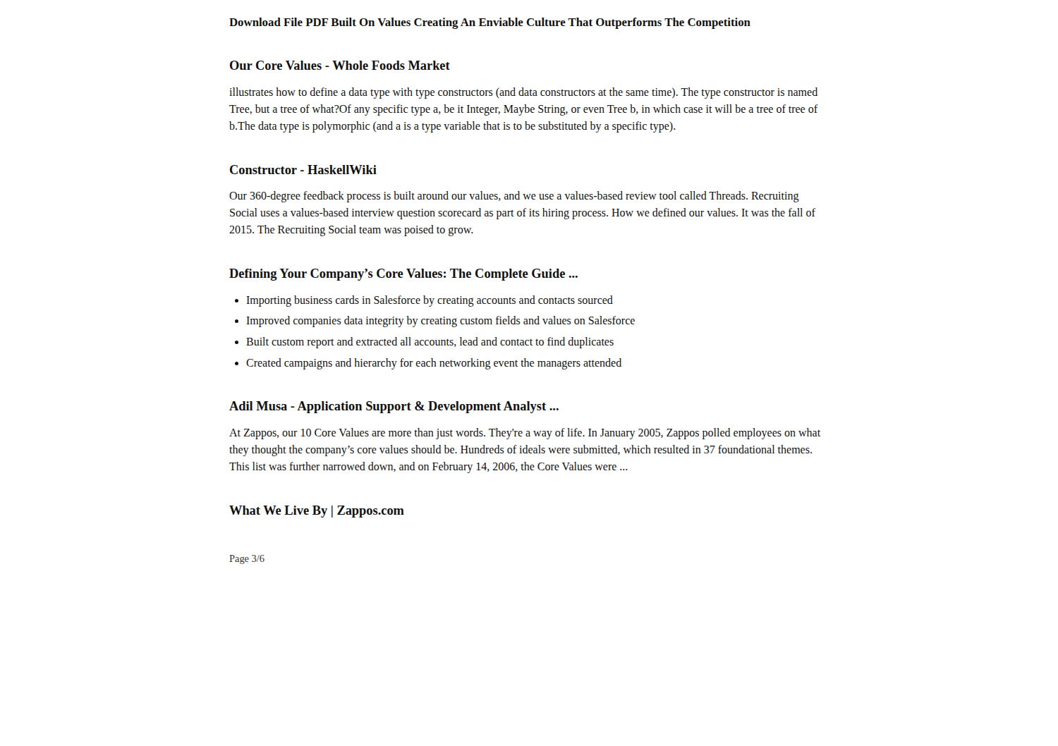Download File PDF Built On Values Creating An Enviable Culture That Outperforms The Competition
Our Core Values - Whole Foods Market
illustrates how to define a data type with type constructors (and data constructors at the same time). The type constructor is named Tree, but a tree of what?Of any specific type a, be it Integer, Maybe String, or even Tree b, in which case it will be a tree of tree of b.The data type is polymorphic (and a is a type variable that is to be substituted by a specific type).
Constructor - HaskellWiki
Our 360-degree feedback process is built around our values, and we use a values-based review tool called Threads. Recruiting Social uses a values-based interview question scorecard as part of its hiring process. How we defined our values. It was the fall of 2015. The Recruiting Social team was poised to grow.
Defining Your Company’s Core Values: The Complete Guide ...
Importing business cards in Salesforce by creating accounts and contacts sourced
Improved companies data integrity by creating custom fields and values on Salesforce
Built custom report and extracted all accounts, lead and contact to find duplicates
Created campaigns and hierarchy for each networking event the managers attended
Adil Musa - Application Support & Development Analyst ...
At Zappos, our 10 Core Values are more than just words. They're a way of life. In January 2005, Zappos polled employees on what they thought the company’s core values should be. Hundreds of ideals were submitted, which resulted in 37 foundational themes. This list was further narrowed down, and on February 14, 2006, the Core Values were ...
What We Live By | Zappos.com
Page 3/6